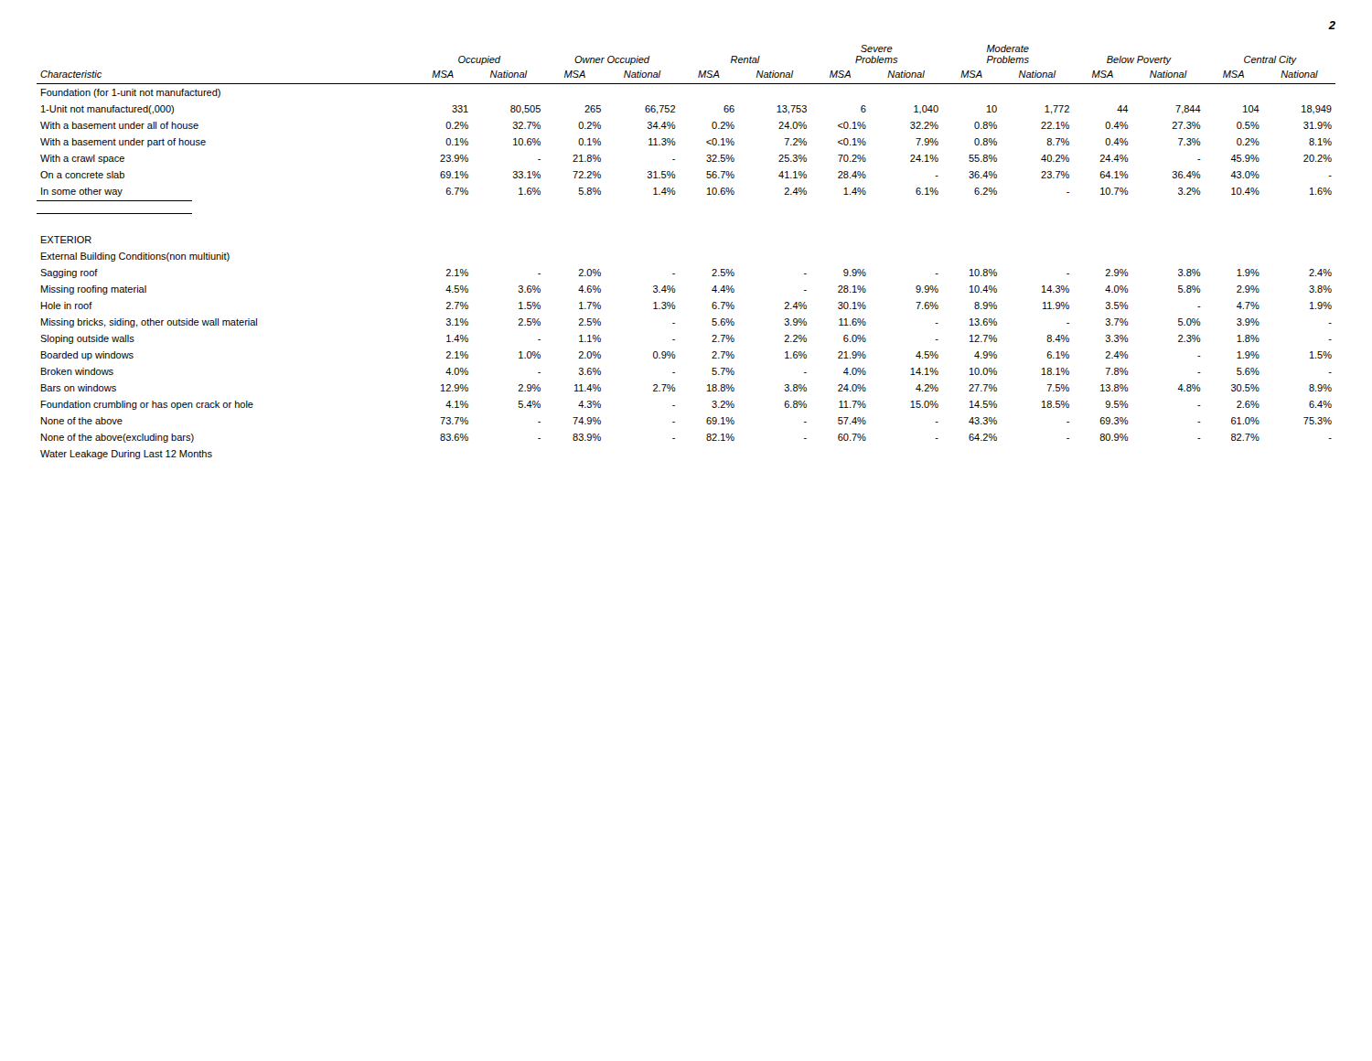2
| | Occupied | Owner Occupied | Rental | Severe Problems | Moderate Problems | Below Poverty | Central City |
| --- | --- | --- | --- | --- | --- | --- | --- |
| Characteristic | MSA | National | MSA | National | MSA | National | MSA | National | MSA | National | MSA | National | MSA | National |
| Foundation (for 1-unit not manufactured) | | | | | | | | | | | | | | |
| 1-Unit not manufactured(,000) | 331 | 80,505 | 265 | 66,752 | 66 | 13,753 | 6 | 1,040 | 10 | 1,772 | 44 | 7,844 | 104 | 18,949 |
| With a basement under all of house | 0.2% | 32.7% | 0.2% | 34.4% | 0.2% | 24.0% | <0.1% | 32.2% | 0.8% | 22.1% | 0.4% | 27.3% | 0.5% | 31.9% |
| With a basement under part of house | 0.1% | 10.6% | 0.1% | 11.3% | <0.1% | 7.2% | <0.1% | 7.9% | 0.8% | 8.7% | 0.4% | 7.3% | 0.2% | 8.1% |
| With a crawl space | 23.9% | - | 21.8% | - | 32.5% | 25.3% | 70.2% | 24.1% | 55.8% | 40.2% | 24.4% | - | 45.9% | 20.2% |
| On a concrete slab | 69.1% | 33.1% | 72.2% | 31.5% | 56.7% | 41.1% | 28.4% | - | 36.4% | 23.7% | 64.1% | 36.4% | 43.0% | - |
| In some other way | 6.7% | 1.6% | 5.8% | 1.4% | 10.6% | 2.4% | 1.4% | 6.1% | 6.2% | - | 10.7% | 3.2% | 10.4% | 1.6% |
| EXTERIOR | |
| External Building Conditions(non multiunit) | |
| Sagging roof | 2.1% | - | 2.0% | - | 2.5% | - | 9.9% | - | 10.8% | - | 2.9% | 3.8% | 1.9% | 2.4% |
| Missing roofing material | 4.5% | 3.6% | 4.6% | 3.4% | 4.4% | - | 28.1% | 9.9% | 10.4% | 14.3% | 4.0% | 5.8% | 2.9% | 3.8% |
| Hole in roof | 2.7% | 1.5% | 1.7% | 1.3% | 6.7% | 2.4% | 30.1% | 7.6% | 8.9% | 11.9% | 3.5% | - | 4.7% | 1.9% |
| Missing bricks, siding, other outside wall material | 3.1% | 2.5% | 2.5% | - | 5.6% | 3.9% | 11.6% | - | 13.6% | - | 3.7% | 5.0% | 3.9% | - |
| Sloping outside walls | 1.4% | - | 1.1% | - | 2.7% | 2.2% | 6.0% | - | 12.7% | 8.4% | 3.3% | 2.3% | 1.8% | - |
| Boarded up windows | 2.1% | 1.0% | 2.0% | 0.9% | 2.7% | 1.6% | 21.9% | 4.5% | 4.9% | 6.1% | 2.4% | - | 1.9% | 1.5% |
| Broken windows | 4.0% | - | 3.6% | - | 5.7% | - | 4.0% | 14.1% | 10.0% | 18.1% | 7.8% | - | 5.6% | - |
| Bars on windows | 12.9% | 2.9% | 11.4% | 2.7% | 18.8% | 3.8% | 24.0% | 4.2% | 27.7% | 7.5% | 13.8% | 4.8% | 30.5% | 8.9% |
| Foundation crumbling or has open crack or hole | 4.1% | 5.4% | 4.3% | - | 3.2% | 6.8% | 11.7% | 15.0% | 14.5% | 18.5% | 9.5% | - | 2.6% | 6.4% |
| None of the above | 73.7% | - | 74.9% | - | 69.1% | - | 57.4% | - | 43.3% | - | 69.3% | - | 61.0% | 75.3% |
| None of the above(excluding bars) | 83.6% | - | 83.9% | - | 82.1% | - | 60.7% | - | 64.2% | - | 80.9% | - | 82.7% | - |
| Water Leakage During Last 12 Months | |